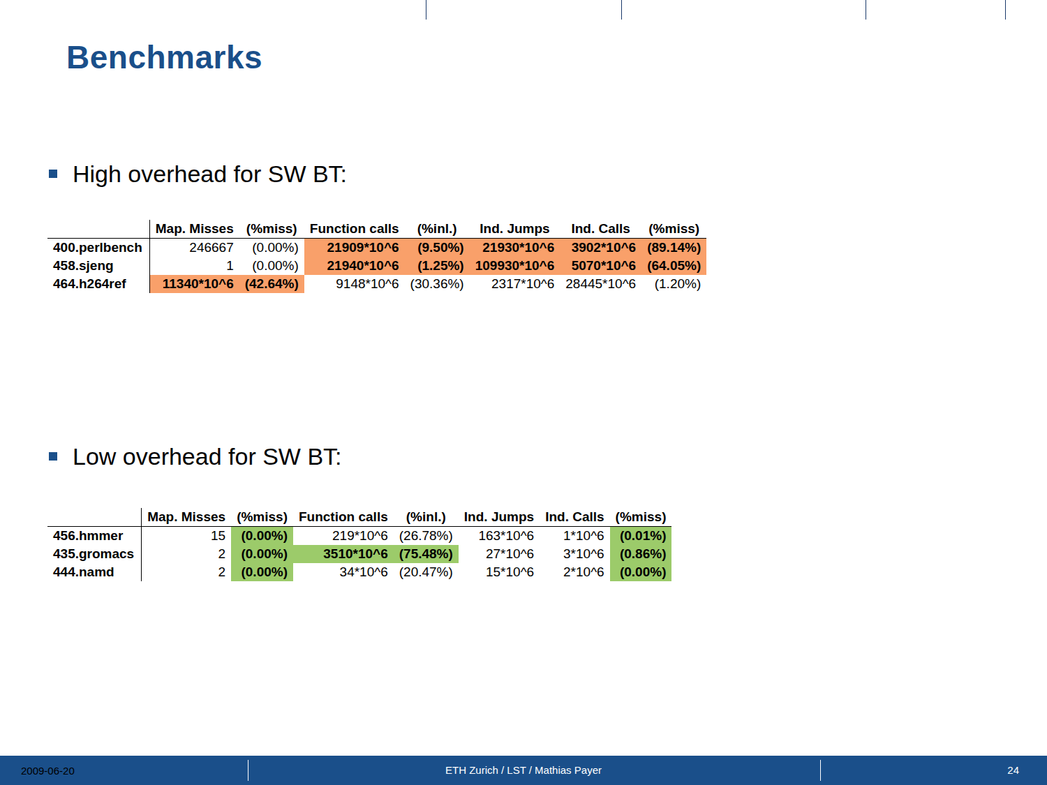Benchmarks
High overhead for SW BT:
| | Map. Misses | (%miss) | Function calls | (%inl.) | Ind. Jumps | Ind. Calls | (%miss) |
| --- | --- | --- | --- | --- | --- | --- | --- |
| 400.perlbench | 246667 | (0.00%) | 21909*10^6 | (9.50%) | 21930*10^6 | 3902*10^6 | (89.14%) |
| 458.sjeng | 1 | (0.00%) | 21940*10^6 | (1.25%) | 109930*10^6 | 5070*10^6 | (64.05%) |
| 464.h264ref | 11340*10^6 | (42.64%) | 9148*10^6 | (30.36%) | 2317*10^6 | 28445*10^6 | (1.20%) |
Low overhead for SW BT:
| | Map. Misses | (%miss) | Function calls | (%inl.) | Ind. Jumps | Ind. Calls | (%miss) |
| --- | --- | --- | --- | --- | --- | --- | --- |
| 456.hmmer | 15 | (0.00%) | 219*10^6 | (26.78%) | 163*10^6 | 1*10^6 | (0.01%) |
| 435.gromacs | 2 | (0.00%) | 3510*10^6 | (75.48%) | 27*10^6 | 3*10^6 | (0.86%) |
| 444.namd | 2 | (0.00%) | 34*10^6 | (20.47%) | 15*10^6 | 2*10^6 | (0.00%) |
ETH Zurich / LST / Mathias Payer
24
2009-06-20